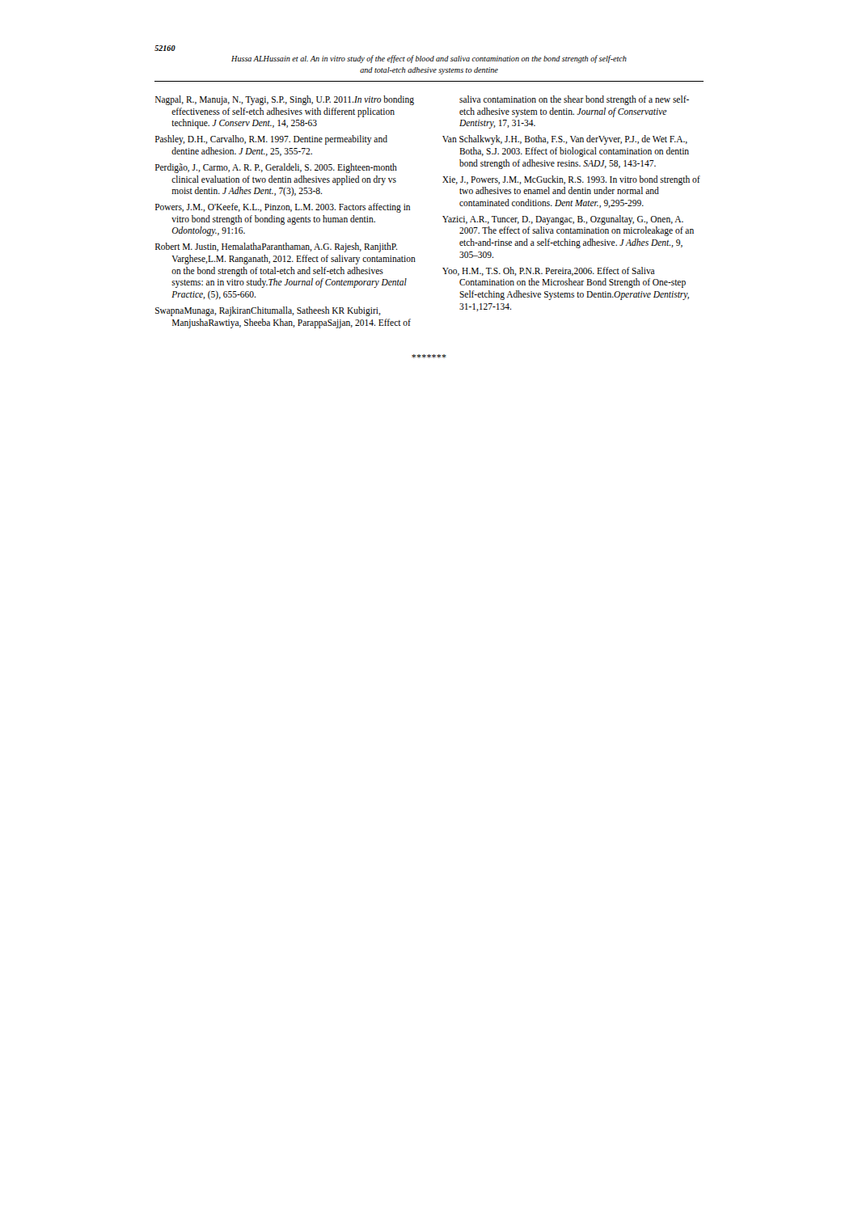52160 Hussa ALHussain et al. An in vitro study of the effect of blood and saliva contamination on the bond strength of self-etch and total-etch adhesive systems to dentine
Nagpal, R., Manuja, N., Tyagi, S.P., Singh, U.P. 2011.In vitro bonding effectiveness of self-etch adhesives with different pplication technique. J Conserv Dent., 14, 258-63
Pashley, D.H., Carvalho, R.M. 1997. Dentine permeability and dentine adhesion. J Dent., 25, 355-72.
Perdigão, J., Carmo, A. R. P., Geraldeli, S. 2005. Eighteen-month clinical evaluation of two dentin adhesives applied on dry vs moist dentin. J Adhes Dent., 7(3), 253-8.
Powers, J.M., O'Keefe, K.L., Pinzon, L.M. 2003. Factors affecting in vitro bond strength of bonding agents to human dentin. Odontology., 91:16.
Robert M. Justin, HemalathaParanthaman, A.G. Rajesh, RanjithP. Varghese,L.M. Ranganath, 2012. Effect of salivary contamination on the bond strength of total-etch and self-etch adhesives systems: an in vitro study.The Journal of Contemporary Dental Practice, (5), 655-660.
SwapnaMunaga, RajkiranChitumalla, Satheesh KR Kubigiri, ManjushaRawtiya, Sheeba Khan, ParappaSajjan, 2014. Effect of saliva contamination on the shear bond strength of a new self-etch adhesive system to dentin. Journal of Conservative Dentistry, 17, 31-34.
Van Schalkwyk, J.H., Botha, F.S., Van derVyver, P.J., de Wet F.A., Botha, S.J. 2003. Effect of biological contamination on dentin bond strength of adhesive resins. SADJ, 58, 143-147.
Xie, J., Powers, J.M., McGuckin, R.S. 1993. In vitro bond strength of two adhesives to enamel and dentin under normal and contaminated conditions. Dent Mater., 9,295-299.
Yazici, A.R., Tuncer, D., Dayangac, B., Ozgunaltay, G., Onen, A. 2007. The effect of saliva contamination on microleakage of an etch-and-rinse and a self-etching adhesive. J Adhes Dent., 9, 305–309.
Yoo, H.M., T.S. Oh, P.N.R. Pereira,2006. Effect of Saliva Contamination on the Microshear Bond Strength of One-step Self-etching Adhesive Systems to Dentin.Operative Dentistry, 31-1,127-134.
*******